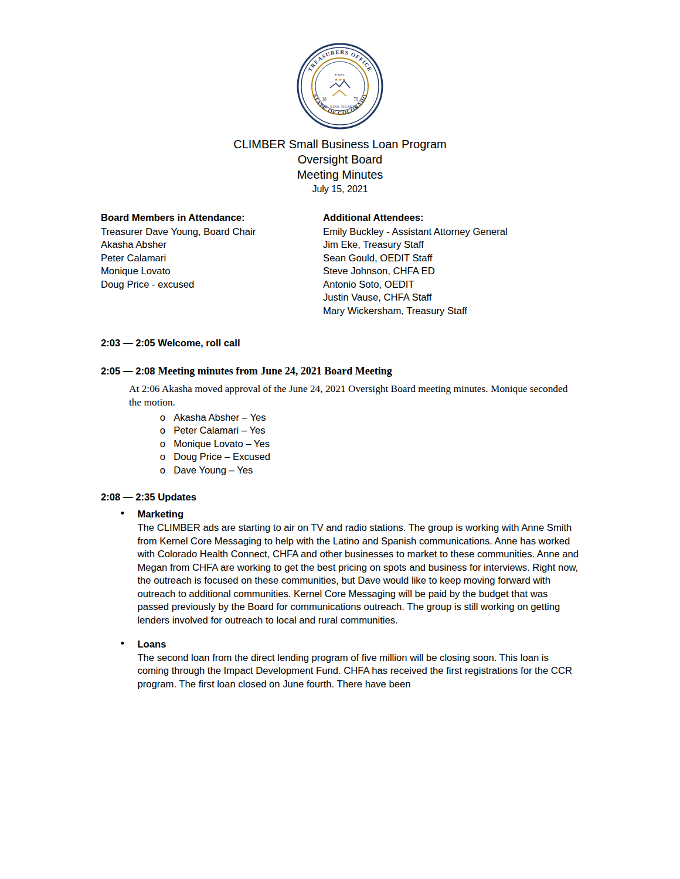Treasurer's Office, State of Colorado seal TREASURERS OFFICE STATE OF COLORADO EXEC ★ ★ ★ 18 76 NIL SINE NUMINE
CLIMBER Small Business Loan Program
Oversight Board
Meeting Minutes
July 15, 2021
Board Members in Attendance:
Treasurer Dave Young, Board Chair
Akasha Absher
Peter Calamari
Monique Lovato
Doug Price - excused
Additional Attendees:
Emily Buckley - Assistant Attorney General
Jim Eke, Treasury Staff
Sean Gould, OEDIT Staff
Steve Johnson, CHFA ED
Antonio Soto, OEDIT
Justin Vause, CHFA Staff
Mary Wickersham, Treasury Staff
2:03 — 2:05 Welcome, roll call
2:05 — 2:08 Meeting minutes from June 24, 2021 Board Meeting
At 2:06 Akasha moved approval of the June 24, 2021 Oversight Board meeting minutes. Monique seconded the motion.
Akasha Absher – Yes
Peter Calamari – Yes
Monique Lovato – Yes
Doug Price – Excused
Dave Young – Yes
2:08 — 2:35 Updates
Marketing
The CLIMBER ads are starting to air on TV and radio stations. The group is working with Anne Smith from Kernel Core Messaging to help with the Latino and Spanish communications. Anne has worked with Colorado Health Connect, CHFA and other businesses to market to these communities. Anne and Megan from CHFA are working to get the best pricing on spots and business for interviews. Right now, the outreach is focused on these communities, but Dave would like to keep moving forward with outreach to additional communities. Kernel Core Messaging will be paid by the budget that was passed previously by the Board for communications outreach. The group is still working on getting lenders involved for outreach to local and rural communities.
Loans
The second loan from the direct lending program of five million will be closing soon. This loan is coming through the Impact Development Fund. CHFA has received the first registrations for the CCR program. The first loan closed on June fourth. There have been